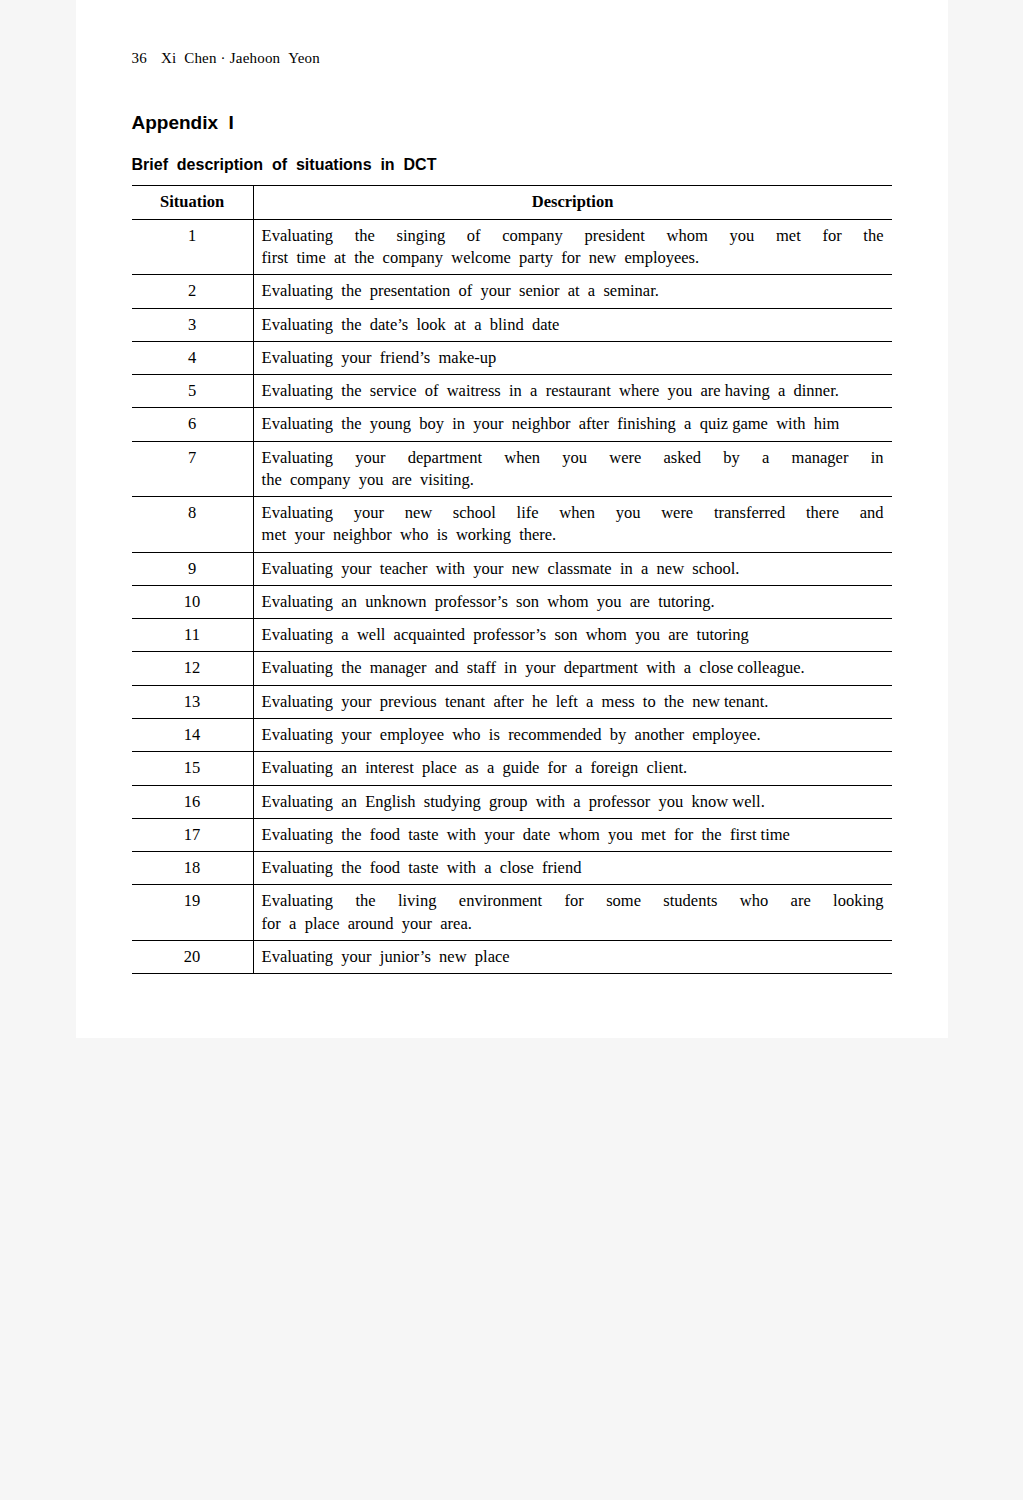36 Xi Chen · Jaehoon Yeon
Appendix I
Brief description of situations in DCT
Brief description of situations in DCT
| Situation | Description |
| --- | --- |
| 1 | Evaluating the singing of company president whom you met for the first time at the company welcome party for new employees. |
| 2 | Evaluating the presentation of your senior at a seminar. |
| 3 | Evaluating the date’s look at a blind date |
| 4 | Evaluating your friend’s make-up |
| 5 | Evaluating the service of waitress in a restaurant where you are having a dinner. |
| 6 | Evaluating the young boy in your neighbor after finishing a quiz game with him |
| 7 | Evaluating your department when you were asked by a manager in the company you are visiting. |
| 8 | Evaluating your new school life when you were transferred there and met your neighbor who is working there. |
| 9 | Evaluating your teacher with your new classmate in a new school. |
| 10 | Evaluating an unknown professor’s son whom you are tutoring. |
| 11 | Evaluating a well acquainted professor’s son whom you are tutoring |
| 12 | Evaluating the manager and staff in your department with a close colleague. |
| 13 | Evaluating your previous tenant after he left a mess to the new tenant. |
| 14 | Evaluating your employee who is recommended by another employee. |
| 15 | Evaluating an interest place as a guide for a foreign client. |
| 16 | Evaluating an English studying group with a professor you know well. |
| 17 | Evaluating the food taste with your date whom you met for the first time |
| 18 | Evaluating the food taste with a close friend |
| 19 | Evaluating the living environment for some students who are looking for a place around your area. |
| 20 | Evaluating your junior’s new place |